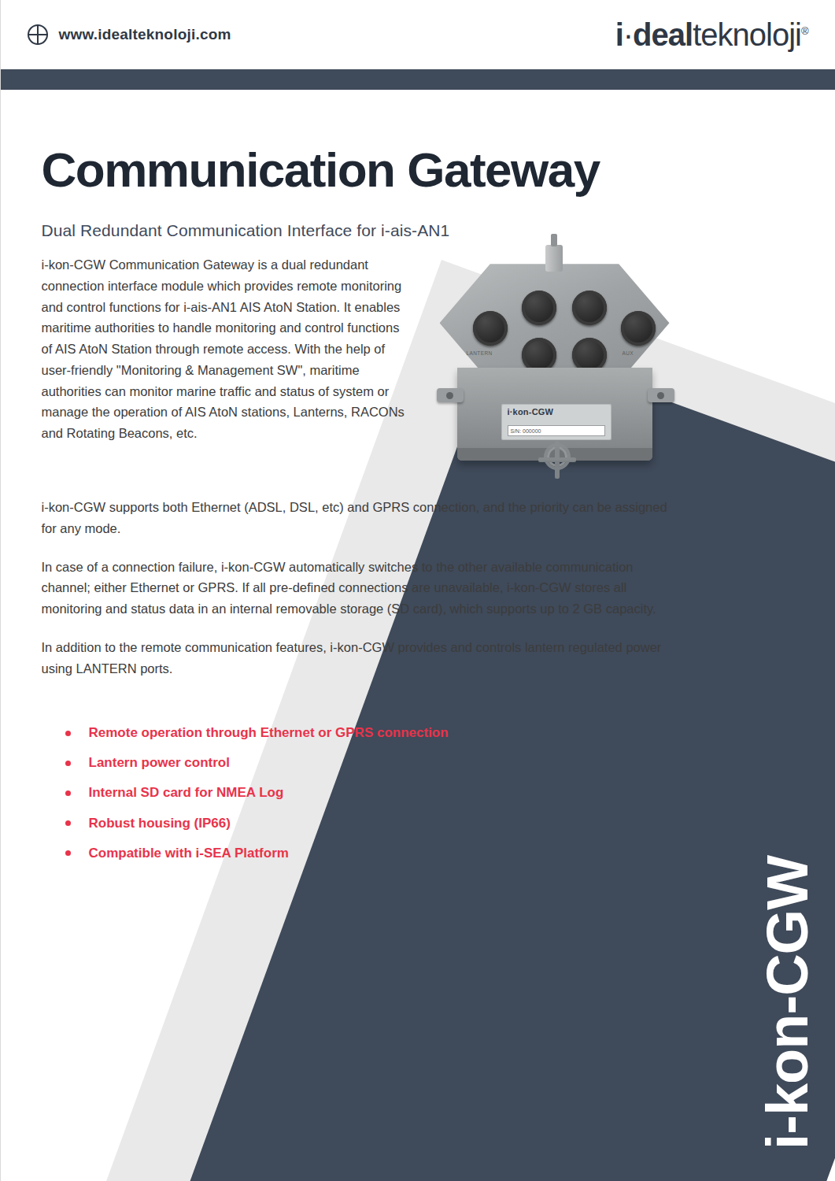www.idealteknoloji.com
i·deal teknoloji®
i-kon-CGW
Communication Gateway
Dual Redundant Communication Interface for i-ais-AN1
Lantern Ethernet Power Aux
i·kon-CGW
S/N: 000000
i-kon-CGW Communication Gateway is a dual redundant connection interface module which provides remote monitoring and control functions for i-ais-AN1 AIS AtoN Station. It enables maritime authorities to handle monitoring and control functions of AIS AtoN Station through remote access. With the help of user-friendly "Monitoring & Management SW", maritime authorities can monitor marine traffic and status of system or manage the operation of AIS AtoN stations, Lanterns, RACONs and Rotating Beacons, etc.
i-kon-CGW supports both Ethernet (ADSL, DSL, etc) and GPRS connection, and the priority can be assigned for any mode.
In case of a connection failure, i-kon-CGW automatically switches to the other available communication channel; either Ethernet or GPRS. If all pre-defined connections are unavailable, i-kon-CGW stores all monitoring and status data in an internal removable storage (SD card), which supports up to 2 GB capacity.
In addition to the remote communication features, i-kon-CGW provides and controls lantern regulated power using LANTERN ports.
Remote operation through Ethernet or GPRS connection
Lantern power control
Internal SD card for NMEA Log
Robust housing (IP66)
Compatible with i-SEA Platform